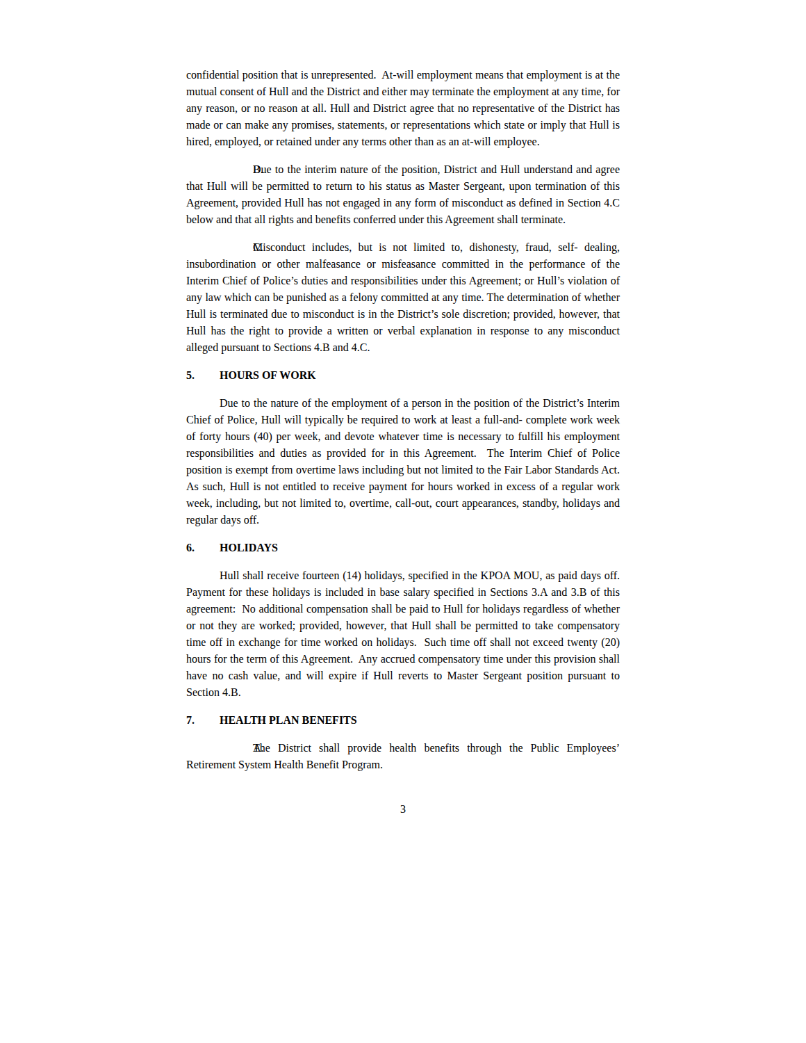confidential position that is unrepresented. At-will employment means that employment is at the mutual consent of Hull and the District and either may terminate the employment at any time, for any reason, or no reason at all. Hull and District agree that no representative of the District has made or can make any promises, statements, or representations which state or imply that Hull is hired, employed, or retained under any terms other than as an at-will employee.
B. Due to the interim nature of the position, District and Hull understand and agree that Hull will be permitted to return to his status as Master Sergeant, upon termination of this Agreement, provided Hull has not engaged in any form of misconduct as defined in Section 4.C below and that all rights and benefits conferred under this Agreement shall terminate.
C. Misconduct includes, but is not limited to, dishonesty, fraud, self- dealing, insubordination or other malfeasance or misfeasance committed in the performance of the Interim Chief of Police’s duties and responsibilities under this Agreement; or Hull’s violation of any law which can be punished as a felony committed at any time. The determination of whether Hull is terminated due to misconduct is in the District’s sole discretion; provided, however, that Hull has the right to provide a written or verbal explanation in response to any misconduct alleged pursuant to Sections 4.B and 4.C.
5. HOURS OF WORK
Due to the nature of the employment of a person in the position of the District’s Interim Chief of Police, Hull will typically be required to work at least a full-and- complete work week of forty hours (40) per week, and devote whatever time is necessary to fulfill his employment responsibilities and duties as provided for in this Agreement. The Interim Chief of Police position is exempt from overtime laws including but not limited to the Fair Labor Standards Act. As such, Hull is not entitled to receive payment for hours worked in excess of a regular work week, including, but not limited to, overtime, call-out, court appearances, standby, holidays and regular days off.
6. HOLIDAYS
Hull shall receive fourteen (14) holidays, specified in the KPOA MOU, as paid days off. Payment for these holidays is included in base salary specified in Sections 3.A and 3.B of this agreement: No additional compensation shall be paid to Hull for holidays regardless of whether or not they are worked; provided, however, that Hull shall be permitted to take compensatory time off in exchange for time worked on holidays. Such time off shall not exceed twenty (20) hours for the term of this Agreement. Any accrued compensatory time under this provision shall have no cash value, and will expire if Hull reverts to Master Sergeant position pursuant to Section 4.B.
7. HEALTH PLAN BENEFITS
A. The District shall provide health benefits through the Public Employees’ Retirement System Health Benefit Program.
3